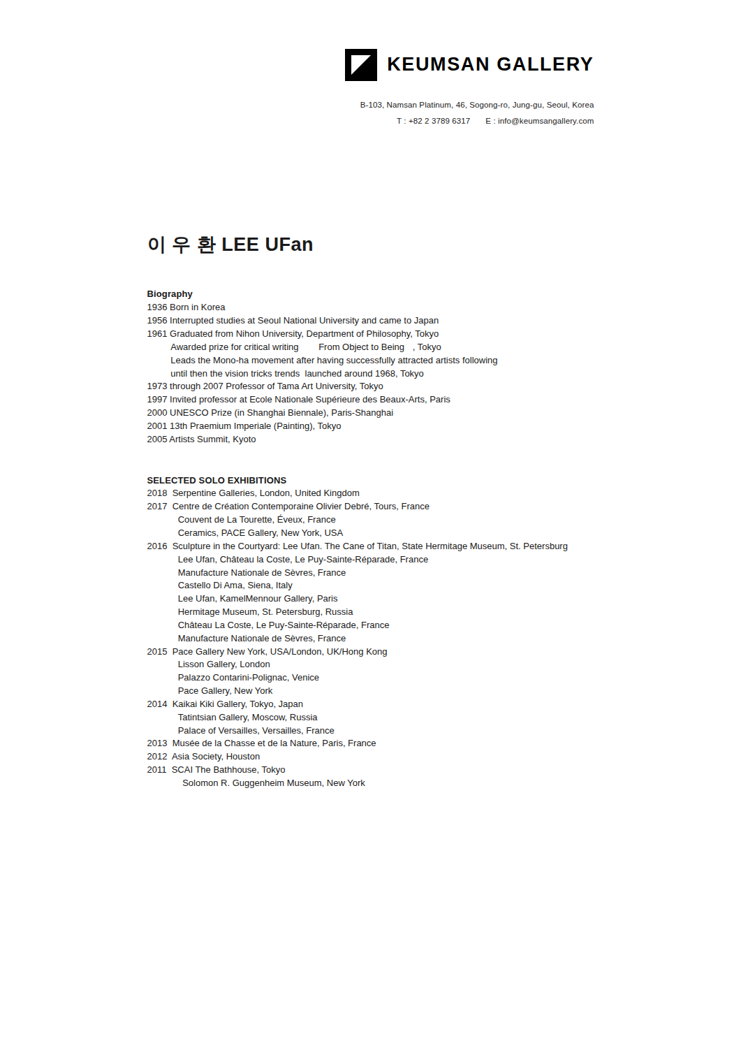KEUMSAN GALLERY
B-103, Namsan Platinum, 46, Sogong-ro, Jung-gu, Seoul, Korea
T : +82 2 3789 6317 E : info@keumsangallery.com
이 우 환 LEE UFan
Biography
1936 Born in Korea
1956 Interrupted studies at Seoul National University and came to Japan
1961 Graduated from Nihon University, Department of Philosophy, Tokyo
Awarded prize for critical writing From Object to Being , Tokyo
Leads the Mono-ha movement after having successfully attracted artists following
until then the vision tricks trends launched around 1968, Tokyo
1973 through 2007 Professor of Tama Art University, Tokyo
1997 Invited professor at Ecole Nationale Supérieure des Beaux-Arts, Paris
2000 UNESCO Prize (in Shanghai Biennale), Paris-Shanghai
2001 13th Praemium Imperiale (Painting), Tokyo
2005 Artists Summit, Kyoto
SELECTED SOLO EXHIBITIONS
2018 Serpentine Galleries, London, United Kingdom
2017 Centre de Création Contemporaine Olivier Debré, Tours, France
Couvent de La Tourette, Éveux, France
Ceramics, PACE Gallery, New York, USA
2016 Sculpture in the Courtyard: Lee Ufan. The Cane of Titan, State Hermitage Museum, St. Petersburg
Lee Ufan, Château la Coste, Le Puy-Sainte-Réparade, France
Manufacture Nationale de Sèvres, France
Castello Di Ama, Siena, Italy
Lee Ufan, KamelMennour Gallery, Paris
Hermitage Museum, St. Petersburg, Russia
Château La Coste, Le Puy-Sainte-Réparade, France
Manufacture Nationale de Sèvres, France
2015 Pace Gallery New York, USA/London, UK/Hong Kong
Lisson Gallery, London
Palazzo Contarini-Polignac, Venice
Pace Gallery, New York
2014 Kaikai Kiki Gallery, Tokyo, Japan
Tatintsian Gallery, Moscow, Russia
Palace of Versailles, Versailles, France
2013 Musée de la Chasse et de la Nature, Paris, France
2012 Asia Society, Houston
2011 SCAI The Bathhouse, Tokyo
Solomon R. Guggenheim Museum, New York